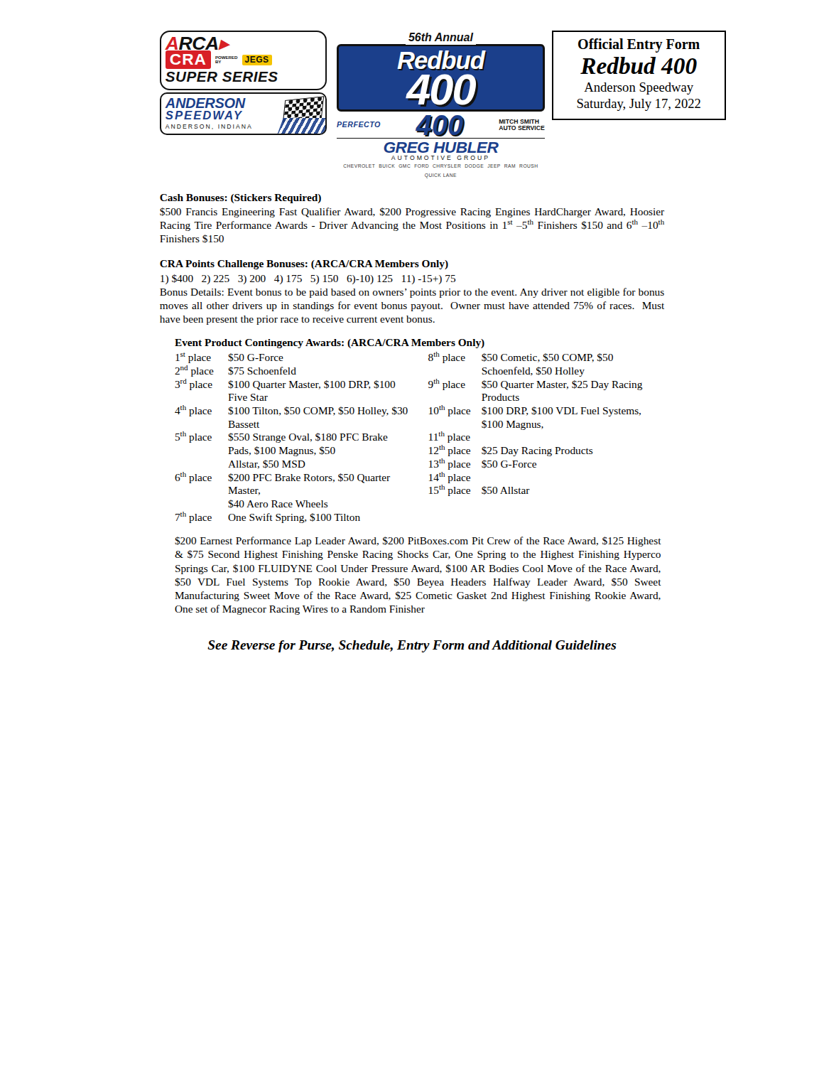ARCA▸
CRA POWERED
BY JEGS
SUPER SERIES
ANDERSON
SPEEDWAY
Anderson, Indiana
56th Annual
Redbud
400
PERFECTO 400 MITCH SMITH
AUTO SERVICE
GREG HUBLER
Automotive Group
CHEVROLET BUICK GMC FORD CHRYSLER DODGE JEEP RAM ROUSH QUICK LANE
Official Entry Form
Redbud 400
Anderson Speedway
Saturday, July 17, 2022
Cash Bonuses: (Stickers Required)
$500 Francis Engineering Fast Qualifier Award, $200 Progressive Racing Engines HardCharger Award, Hoosier Racing Tire Performance Awards - Driver Advancing the Most Positions in 1st –5th Finishers $150 and 6th –10th Finishers $150
CRA Points Challenge Bonuses: (ARCA/CRA Members Only)
1) $400 2) 225 3) 200 4) 175 5) 150 6)-10) 125 11) -15+) 75
Bonus Details: Event bonus to be paid based on owners’ points prior to the event. Any driver not eligible for bonus moves all other drivers up in standings for event bonus payout. Owner must have attended 75% of races. Must have been present the prior race to receive current event bonus.
Event Product Contingency Awards: (ARCA/CRA Members Only)
1st place$50 G-Force
2nd place$75 Schoenfeld
3rd place$100 Quarter Master, $100 DRP, $100 Five Star
4th place$100 Tilton, $50 COMP, $50 Holley, $30 Bassett
5th place$550 Strange Oval, $180 PFC Brake Pads, $100 Magnus, $50
Allstar, $50 MSD
6th place$200 PFC Brake Rotors, $50 Quarter Master,
$40 Aero Race Wheels
7th place One Swift Spring, $100 Tilton
8th place$50 Cometic, $50 COMP, $50 Schoenfeld, $50 Holley
9th place$50 Quarter Master, $25 Day Racing Products
10th place$100 DRP, $100 VDL Fuel Systems, $100 Magnus,
11th place
12th place$25 Day Racing Products
13th place$50 G-Force
14th place
15th place$50 Allstar
$200 Earnest Performance Lap Leader Award, $200 PitBoxes.com Pit Crew of the Race Award, $125 Highest & $75 Second Highest Finishing Penske Racing Shocks Car, One Spring to the Highest Finishing Hyperco Springs Car, $100 FLUIDYNE Cool Under Pressure Award, $100 AR Bodies Cool Move of the Race Award, $50 VDL Fuel Systems Top Rookie Award, $50 Beyea Headers Halfway Leader Award, $50 Sweet Manufacturing Sweet Move of the Race Award, $25 Cometic Gasket 2nd Highest Finishing Rookie Award, One set of Magnecor Racing Wires to a Random Finisher
See Reverse for Purse, Schedule, Entry Form and Additional Guidelines